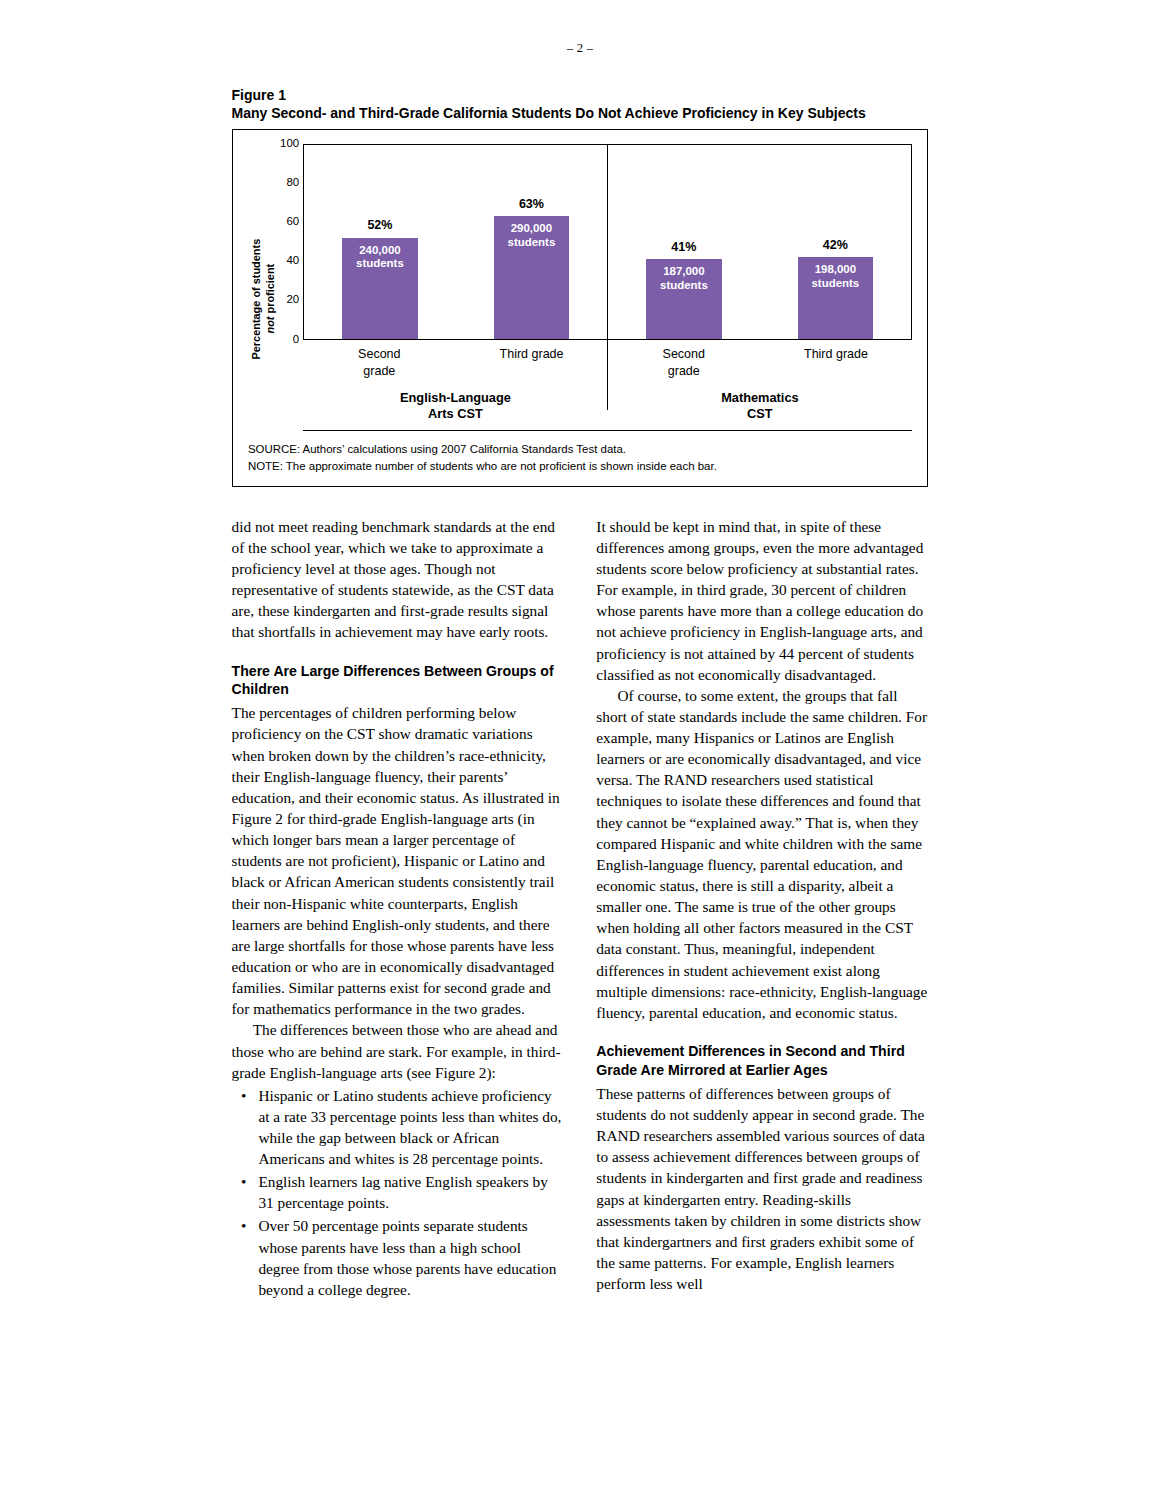– 2 –
Figure 1
Many Second- and Third-Grade California Students Do Not Achieve Proficiency in Key Subjects
Percentage of students
not proficient
100 80 60 40 20 0
52%
240,000
students
63%
290,000
students
41%
187,000
students
42%
198,000
students
Second grade
Third grade
Second grade
Third grade
English-Language
Arts CST
Mathematics
CST
SOURCE: Authors’ calculations using 2007 California Standards Test data.
NOTE: The approximate number of students who are not proficient is shown inside each bar.
did not meet reading benchmark standards at the end of the school year, which we take to approximate a proficiency level at those ages. Though not representative of students statewide, as the CST data are, these kindergarten and first-grade results signal that shortfalls in achievement may have early roots.
There Are Large Differences Between Groups of Children
The percentages of children performing below proficiency on the CST show dramatic variations when broken down by the children’s race-ethnicity, their English-language fluency, their parents’ education, and their economic status. As illustrated in Figure 2 for third-grade English-language arts (in which longer bars mean a larger percentage of students are not proficient), Hispanic or Latino and black or African American students consistently trail their non-Hispanic white counterparts, English learners are behind English-only students, and there are large shortfalls for those whose parents have less education or who are in economically disadvantaged families. Similar patterns exist for second grade and for mathematics performance in the two grades.
The differences between those who are ahead and those who are behind are stark. For example, in third-grade English-language arts (see Figure 2):
Hispanic or Latino students achieve proficiency at a rate 33 percentage points less than whites do, while the gap between black or African Americans and whites is 28 percentage points.
English learners lag native English speakers by 31 percentage points.
Over 50 percentage points separate students whose parents have less than a high school degree from those whose parents have education beyond a college degree.
It should be kept in mind that, in spite of these differences among groups, even the more advantaged students score below proficiency at substantial rates. For example, in third grade, 30 percent of children whose parents have more than a college education do not achieve proficiency in English-language arts, and proficiency is not attained by 44 percent of students classified as not economically disadvantaged.
Of course, to some extent, the groups that fall short of state standards include the same children. For example, many Hispanics or Latinos are English learners or are economically disadvantaged, and vice versa. The RAND researchers used statistical techniques to isolate these differences and found that they cannot be “explained away.” That is, when they compared Hispanic and white children with the same English-language fluency, parental education, and economic status, there is still a disparity, albeit a smaller one. The same is true of the other groups when holding all other factors measured in the CST data constant. Thus, meaningful, independent differences in student achievement exist along multiple dimensions: race-ethnicity, English-language fluency, parental education, and economic status.
Achievement Differences in Second and Third Grade Are Mirrored at Earlier Ages
These patterns of differences between groups of students do not suddenly appear in second grade. The RAND researchers assembled various sources of data to assess achievement differences between groups of students in kindergarten and first grade and readiness gaps at kindergarten entry. Reading-skills assessments taken by children in some districts show that kindergartners and first graders exhibit some of the same patterns. For example, English learners perform less well